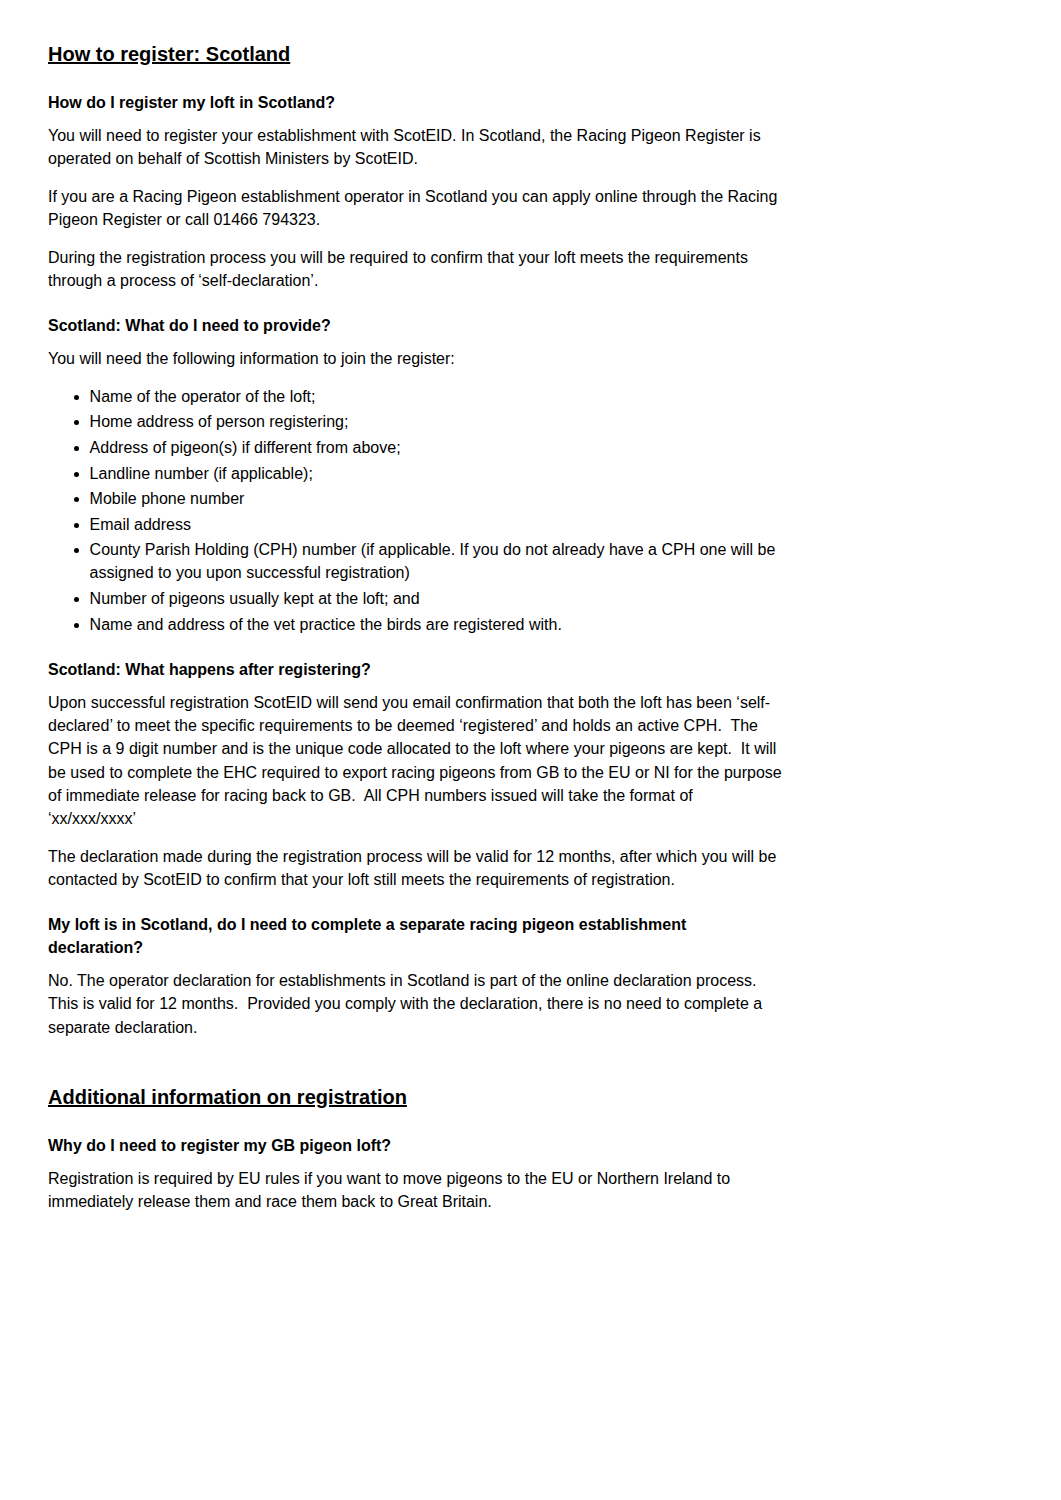How to register: Scotland
How do I register my loft in Scotland?
You will need to register your establishment with ScotEID. In Scotland, the Racing Pigeon Register is operated on behalf of Scottish Ministers by ScotEID.
If you are a Racing Pigeon establishment operator in Scotland you can apply online through the Racing Pigeon Register or call 01466 794323.
During the registration process you will be required to confirm that your loft meets the requirements through a process of ‘self-declaration’.
Scotland: What do I need to provide?
You will need the following information to join the register:
Name of the operator of the loft;
Home address of person registering;
Address of pigeon(s) if different from above;
Landline number (if applicable);
Mobile phone number
Email address
County Parish Holding (CPH) number (if applicable. If you do not already have a CPH one will be assigned to you upon successful registration)
Number of pigeons usually kept at the loft; and
Name and address of the vet practice the birds are registered with.
Scotland: What happens after registering?
Upon successful registration ScotEID will send you email confirmation that both the loft has been ‘self-declared’ to meet the specific requirements to be deemed ‘registered’ and holds an active CPH. The CPH is a 9 digit number and is the unique code allocated to the loft where your pigeons are kept. It will be used to complete the EHC required to export racing pigeons from GB to the EU or NI for the purpose of immediate release for racing back to GB. All CPH numbers issued will take the format of ‘xx/xxx/xxxx’
The declaration made during the registration process will be valid for 12 months, after which you will be contacted by ScotEID to confirm that your loft still meets the requirements of registration.
My loft is in Scotland, do I need to complete a separate racing pigeon establishment declaration?
No. The operator declaration for establishments in Scotland is part of the online declaration process. This is valid for 12 months. Provided you comply with the declaration, there is no need to complete a separate declaration.
Additional information on registration
Why do I need to register my GB pigeon loft?
Registration is required by EU rules if you want to move pigeons to the EU or Northern Ireland to immediately release them and race them back to Great Britain.